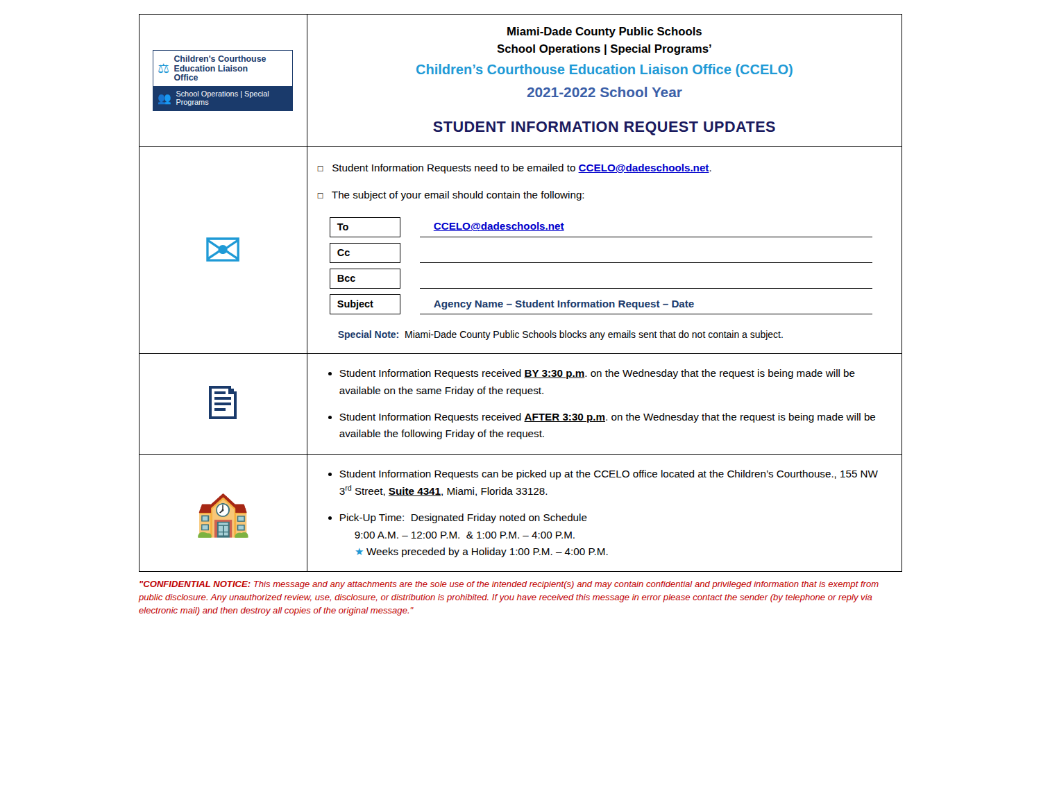| ⚖ Children's Courthouse Education Liaison Office 👥 School Operations / Special Programs | Miami-Dade County Public Schools School Operations / Special Programs’ Children’s Courthouse Education Liaison Office (CCELO) 2021-2022 School Year STUDENT INFORMATION REQUEST UPDATES |
| ✉ | ☐ Student Information Requests need to be emailed to CCELO@dadeschools.net . ☐ The subject of your email should contain the following: / To / CCELO@dadeschools.net / / Cc / / / Bcc / / / Subject / Agency Name – Student Information Request – Date / Special Note: Miami-Dade County Public Schools blocks any emails sent that do not contain a subject. |
| 🖹 | Student Information Requests received BY 3:30 p.m . on the Wednesday that the request is being made will be available on the same Friday of the request. Student Information Requests received AFTER 3:30 p.m . on the Wednesday that the request is being made will be available the following Friday of the request. |
| 🏫 | Student Information Requests can be picked up at the CCELO office located at the Children’s Courthouse., 155 NW 3 rd Street, Suite 4341 , Miami, Florida 33128. Pick-Up Time: Designated Friday noted on Schedule 9:00 A.M. – 12:00 P.M. & 1:00 P.M. – 4:00 P.M. ★ Weeks preceded by a Holiday 1:00 P.M. – 4:00 P.M. |
"CONFIDENTIAL NOTICE: This message and any attachments are the sole use of the intended recipient(s) and may contain confidential and privileged information that is exempt from public disclosure. Any unauthorized review, use, disclosure, or distribution is prohibited. If you have received this message in error please contact the sender (by telephone or reply via electronic mail) and then destroy all copies of the original message."